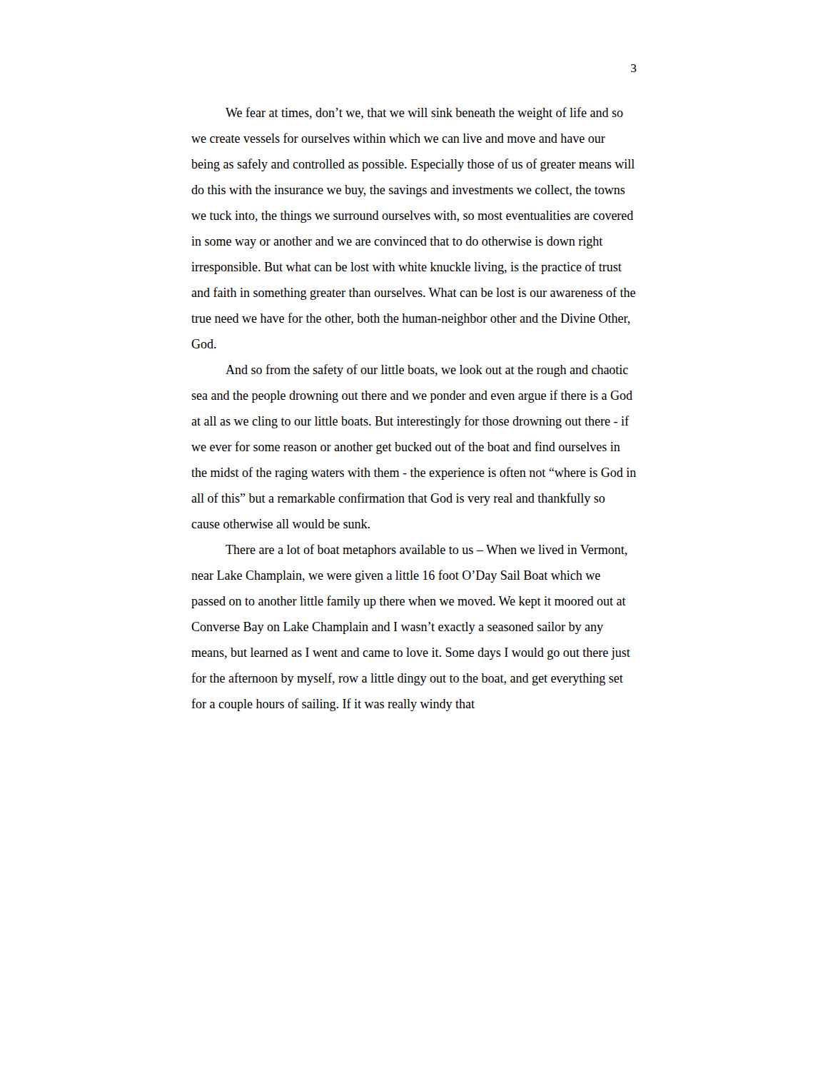3
We fear at times, don’t we, that we will sink beneath the weight of life and so we create vessels for ourselves within which we can live and move and have our being as safely and controlled as possible. Especially those of us of greater means will do this with the insurance we buy, the savings and investments we collect, the towns we tuck into, the things we surround ourselves with, so most eventualities are covered in some way or another and we are convinced that to do otherwise is down right irresponsible. But what can be lost with white knuckle living, is the practice of trust and faith in something greater than ourselves. What can be lost is our awareness of the true need we have for the other, both the human-neighbor other and the Divine Other, God.
And so from the safety of our little boats, we look out at the rough and chaotic sea and the people drowning out there and we ponder and even argue if there is a God at all as we cling to our little boats. But interestingly for those drowning out there - if we ever for some reason or another get bucked out of the boat and find ourselves in the midst of the raging waters with them - the experience is often not “where is God in all of this” but a remarkable confirmation that God is very real and thankfully so cause otherwise all would be sunk.
There are a lot of boat metaphors available to us – When we lived in Vermont, near Lake Champlain, we were given a little 16 foot O’Day Sail Boat which we passed on to another little family up there when we moved. We kept it moored out at Converse Bay on Lake Champlain and I wasn’t exactly a seasoned sailor by any means, but learned as I went and came to love it. Some days I would go out there just for the afternoon by myself, row a little dingy out to the boat, and get everything set for a couple hours of sailing. If it was really windy that